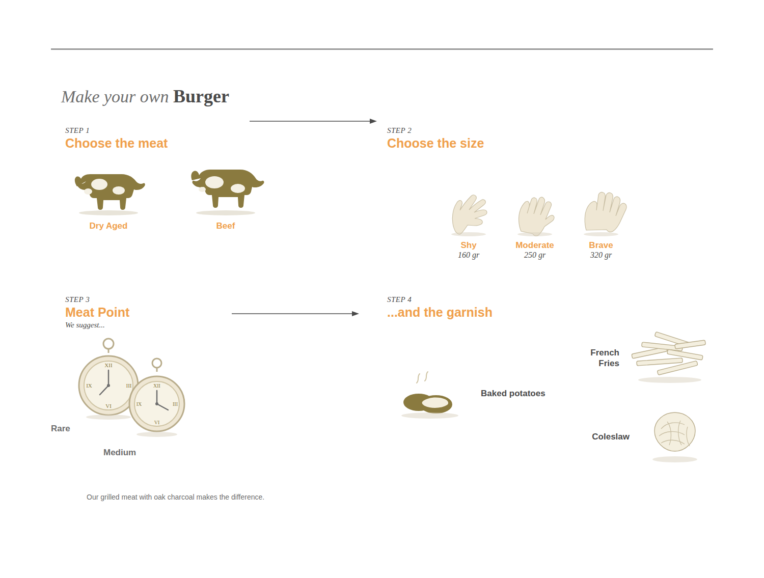Make your own Burger
STEP 1
Choose the meat
Dry Aged
Beef
STEP 2
Choose the size
Shy 160 gr
Moderate 250 gr
Brave 320 gr
STEP 3
Meat Point
We suggest...
XII III VI IX XII III VI IX Rare Medium
STEP 4
...and the garnish
French
Fries
Baked potatoes
Coleslaw
Our grilled meat with oak charcoal makes the difference.